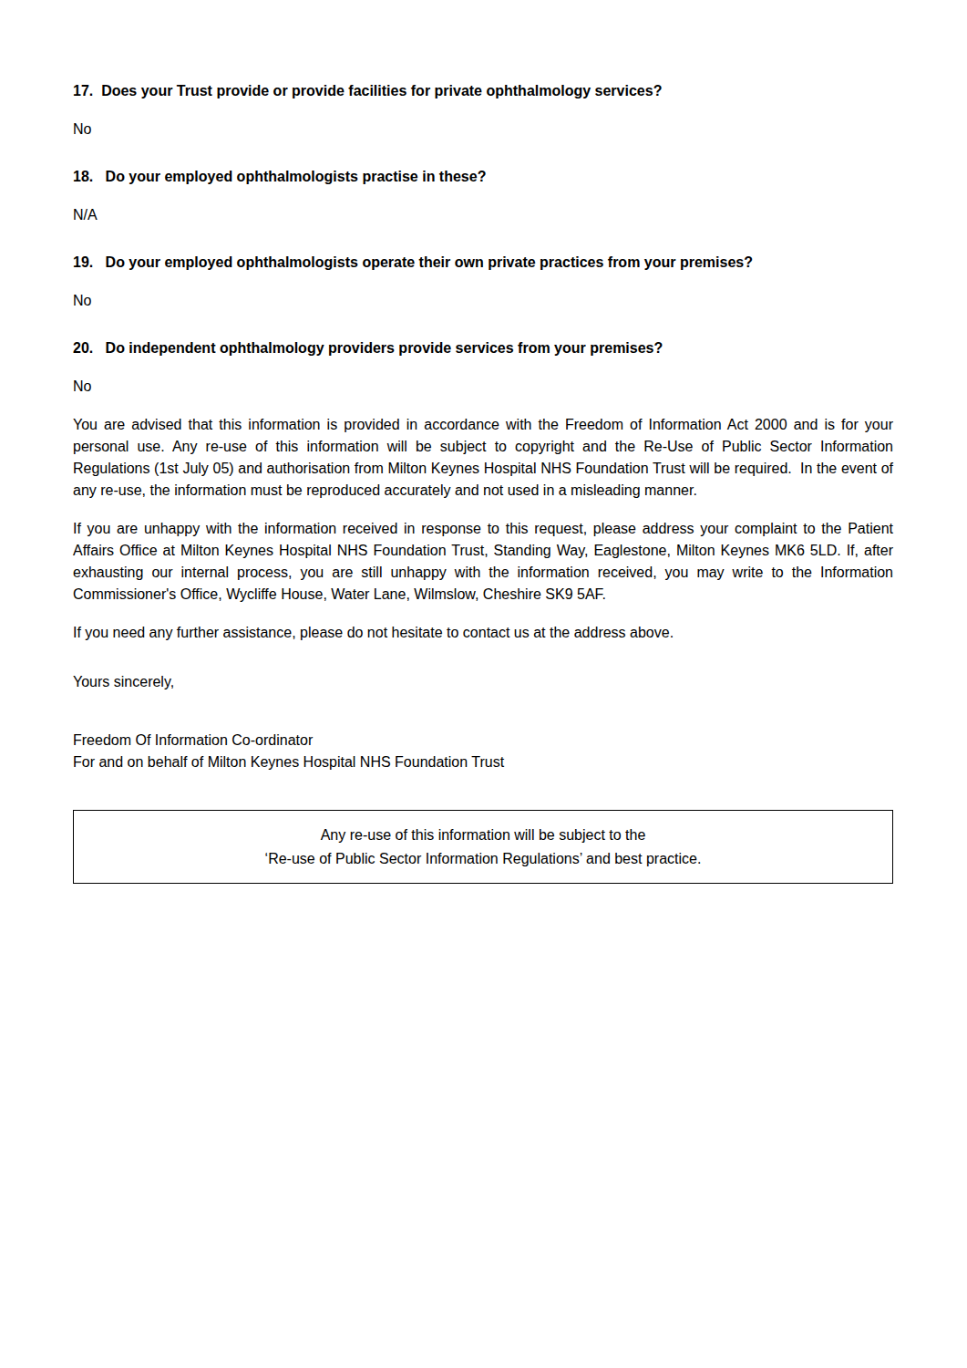17. Does your Trust provide or provide facilities for private ophthalmology services?
No
18. Do your employed ophthalmologists practise in these?
N/A
19. Do your employed ophthalmologists operate their own private practices from your premises?
No
20. Do independent ophthalmology providers provide services from your premises?
No
You are advised that this information is provided in accordance with the Freedom of Information Act 2000 and is for your personal use. Any re-use of this information will be subject to copyright and the Re-Use of Public Sector Information Regulations (1st July 05) and authorisation from Milton Keynes Hospital NHS Foundation Trust will be required. In the event of any re-use, the information must be reproduced accurately and not used in a misleading manner.
If you are unhappy with the information received in response to this request, please address your complaint to the Patient Affairs Office at Milton Keynes Hospital NHS Foundation Trust, Standing Way, Eaglestone, Milton Keynes MK6 5LD. If, after exhausting our internal process, you are still unhappy with the information received, you may write to the Information Commissioner's Office, Wycliffe House, Water Lane, Wilmslow, Cheshire SK9 5AF.
If you need any further assistance, please do not hesitate to contact us at the address above.
Yours sincerely,
Freedom Of Information Co-ordinator
For and on behalf of Milton Keynes Hospital NHS Foundation Trust
Any re-use of this information will be subject to the
‘Re-use of Public Sector Information Regulations’ and best practice.